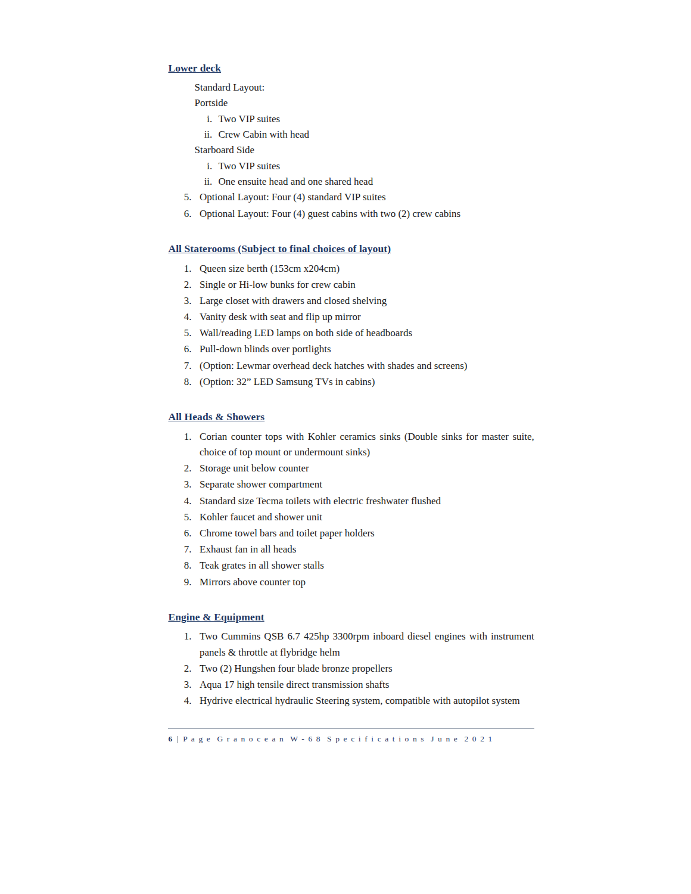Lower deck
Standard Layout:
Portside
Two VIP suites
Crew Cabin with head
Starboard Side
Two VIP suites
One ensuite head and one shared head
Optional Layout: Four (4) standard VIP suites
Optional Layout: Four (4) guest cabins with two (2) crew cabins
All Staterooms (Subject to final choices of layout)
Queen size berth (153cm x204cm)
Single or Hi-low bunks for crew cabin
Large closet with drawers and closed shelving
Vanity desk with seat and flip up mirror
Wall/reading LED lamps on both side of headboards
Pull-down blinds over portlights
(Option: Lewmar overhead deck hatches with shades and screens)
(Option: 32” LED Samsung TVs in cabins)
All Heads & Showers
Corian counter tops with Kohler ceramics sinks (Double sinks for master suite, choice of top mount or undermount sinks)
Storage unit below counter
Separate shower compartment
Standard size Tecma toilets with electric freshwater flushed
Kohler faucet and shower unit
Chrome towel bars and toilet paper holders
Exhaust fan in all heads
Teak grates in all shower stalls
Mirrors above counter top
Engine & Equipment
Two Cummins QSB 6.7 425hp 3300rpm inboard diesel engines with instrument panels & throttle at flybridge helm
Two (2) Hungshen four blade bronze propellers
Aqua 17 high tensile direct transmission shafts
Hydrive electrical hydraulic Steering system, compatible with autopilot system
6|P a g e G r a n o c e a n W - 6 8 S p e c i f i c a t i o n s J u n e 2 0 2 1